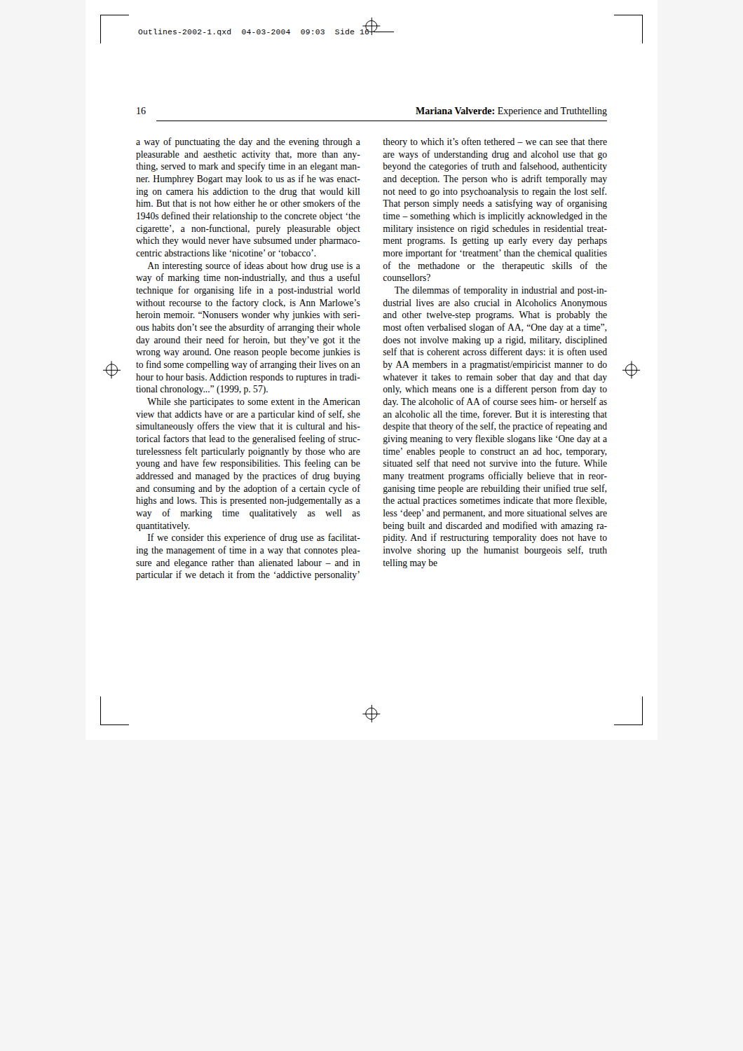Outlines-2002-1.qxd 04-03-2004 09:03 Side 16
16
Mariana Valverde: Experience and Truthtelling
a way of punctuating the day and the evening through a pleasurable and aesthetic activity that, more than anything, served to mark and specify time in an elegant manner. Humphrey Bogart may look to us as if he was enacting on camera his addiction to the drug that would kill him. But that is not how either he or other smokers of the 1940s defined their relationship to the concrete object ‘the cigarette’, a non-functional, purely pleasurable object which they would never have subsumed under pharmacocentric abstractions like ‘nicotine’ or ‘tobacco’.
An interesting source of ideas about how drug use is a way of marking time non-industrially, and thus a useful technique for organising life in a post-industrial world without recourse to the factory clock, is Ann Marlowe’s heroin memoir. “Nonusers wonder why junkies with serious habits don’t see the absurdity of arranging their whole day around their need for heroin, but they’ve got it the wrong way around. One reason people become junkies is to find some compelling way of arranging their lives on an hour to hour basis. Addiction responds to ruptures in traditional chronology...” (1999, p. 57).
While she participates to some extent in the American view that addicts have or are a particular kind of self, she simultaneously offers the view that it is cultural and historical factors that lead to the generalised feeling of structurelessness felt particularly poignantly by those who are young and have few responsibilities. This feeling can be addressed and managed by the practices of drug buying and consuming and by the adoption of a certain cycle of highs and lows. This is presented non-judgementally as a way of marking time qualitatively as well as quantitatively.
If we consider this experience of drug use as facilitating the management of time in a way that connotes pleasure and elegance rather than alienated labour – and in particular if we detach it from the ‘addictive personality’ theory to which it’s often tethered – we can see that there are ways of understanding drug and alcohol use that go beyond the categories of truth and falsehood, authenticity and deception. The person who is adrift temporally may not need to go into psychoanalysis to regain the lost self. That person simply needs a satisfying way of organising time – something which is implicitly acknowledged in the military insistence on rigid schedules in residential treatment programs. Is getting up early every day perhaps more important for ‘treatment’ than the chemical qualities of the methadone or the therapeutic skills of the counsellors?
The dilemmas of temporality in industrial and post-industrial lives are also crucial in Alcoholics Anonymous and other twelve-step programs. What is probably the most often verbalised slogan of AA, “One day at a time”, does not involve making up a rigid, military, disciplined self that is coherent across different days: it is often used by AA members in a pragmatist/empiricist manner to do whatever it takes to remain sober that day and that day only, which means one is a different person from day to day. The alcoholic of AA of course sees him- or herself as an alcoholic all the time, forever. But it is interesting that despite that theory of the self, the practice of repeating and giving meaning to very flexible slogans like ‘One day at a time’ enables people to construct an ad hoc, temporary, situated self that need not survive into the future. While many treatment programs officially believe that in reorganising time people are rebuilding their unified true self, the actual practices sometimes indicate that more flexible, less ‘deep’ and permanent, and more situational selves are being built and discarded and modified with amazing rapidity. And if restructuring temporality does not have to involve shoring up the humanist bourgeois self, truth telling may be